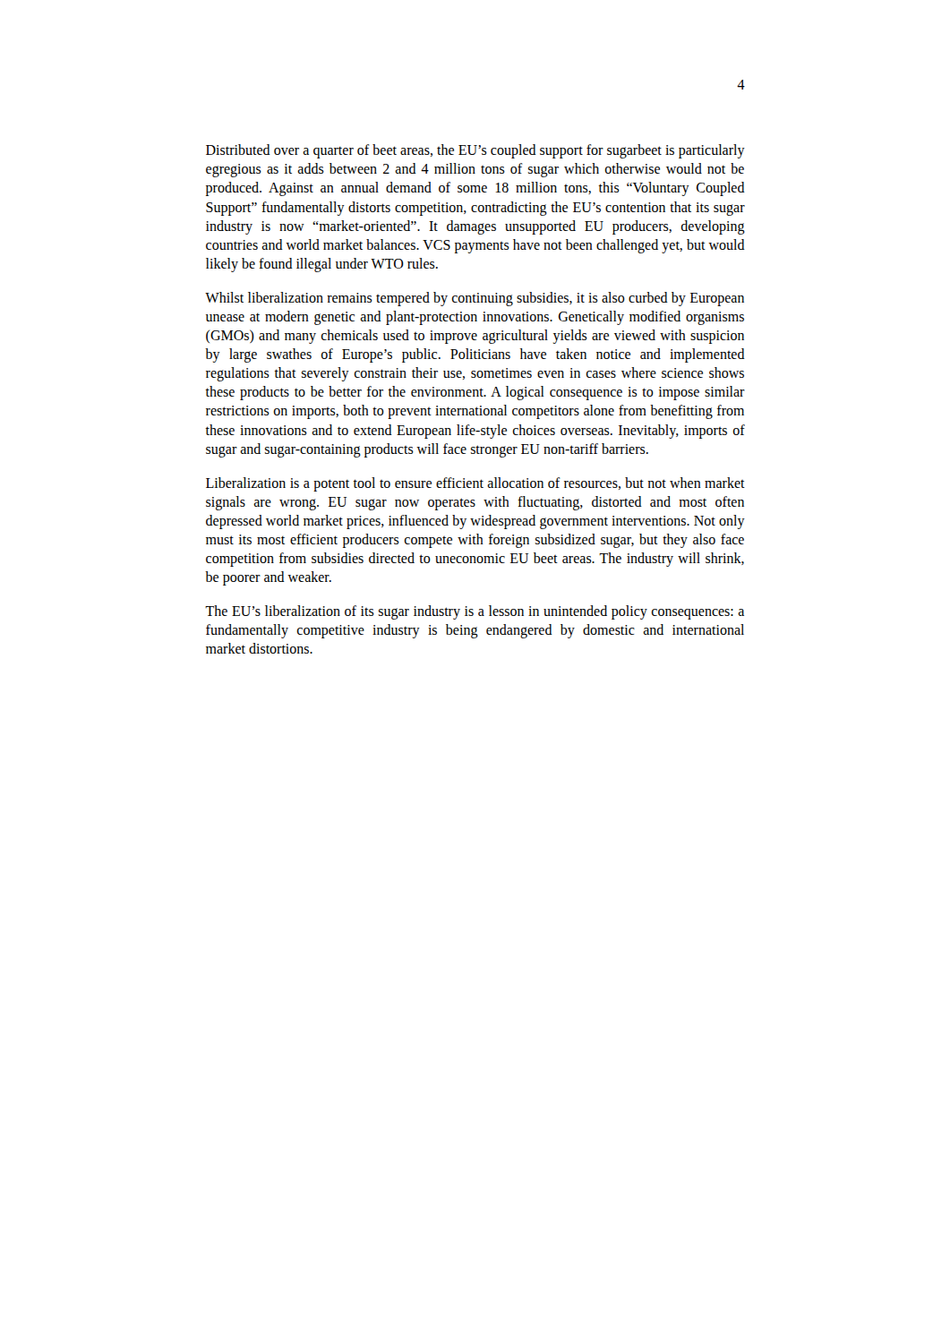4
Distributed over a quarter of beet areas, the EU’s coupled support for sugarbeet is particularly egregious as it adds between 2 and 4 million tons of sugar which otherwise would not be produced. Against an annual demand of some 18 million tons, this “Voluntary Coupled Support” fundamentally distorts competition, contradicting the EU’s contention that its sugar industry is now “market-oriented”. It damages unsupported EU producers, developing countries and world market balances. VCS payments have not been challenged yet, but would likely be found illegal under WTO rules.
Whilst liberalization remains tempered by continuing subsidies, it is also curbed by European unease at modern genetic and plant-protection innovations. Genetically modified organisms (GMOs) and many chemicals used to improve agricultural yields are viewed with suspicion by large swathes of Europe’s public. Politicians have taken notice and implemented regulations that severely constrain their use, sometimes even in cases where science shows these products to be better for the environment. A logical consequence is to impose similar restrictions on imports, both to prevent international competitors alone from benefitting from these innovations and to extend European life-style choices overseas. Inevitably, imports of sugar and sugar-containing products will face stronger EU non-tariff barriers.
Liberalization is a potent tool to ensure efficient allocation of resources, but not when market signals are wrong. EU sugar now operates with fluctuating, distorted and most often depressed world market prices, influenced by widespread government interventions. Not only must its most efficient producers compete with foreign subsidized sugar, but they also face competition from subsidies directed to uneconomic EU beet areas. The industry will shrink, be poorer and weaker.
The EU’s liberalization of its sugar industry is a lesson in unintended policy consequences: a fundamentally competitive industry is being endangered by domestic and international market distortions.